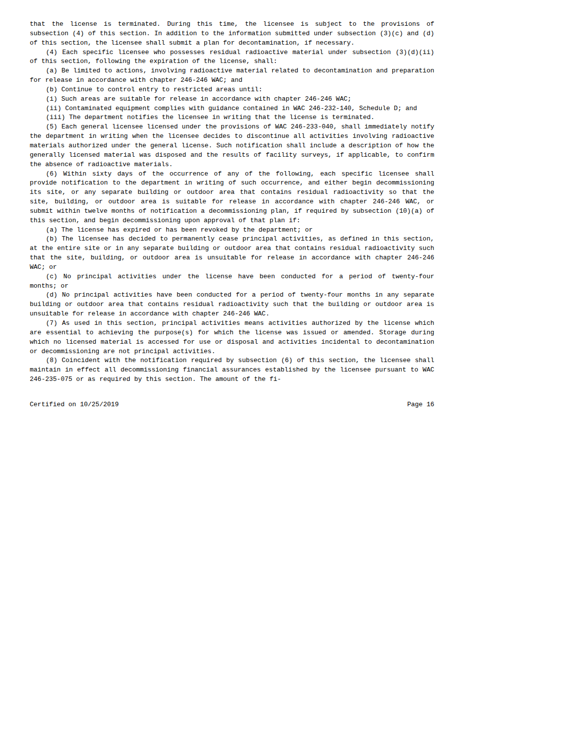that the license is terminated. During this time, the licensee is subject to the provisions of subsection (4) of this section. In addition to the information submitted under subsection (3)(c) and (d) of this section, the licensee shall submit a plan for decontamination, if necessary.
(4) Each specific licensee who possesses residual radioactive material under subsection (3)(d)(ii) of this section, following the expiration of the license, shall:
(a) Be limited to actions, involving radioactive material related to decontamination and preparation for release in accordance with chapter 246-246 WAC; and
(b) Continue to control entry to restricted areas until:
(i) Such areas are suitable for release in accordance with chapter 246-246 WAC;
(ii) Contaminated equipment complies with guidance contained in WAC 246-232-140, Schedule D; and
(iii) The department notifies the licensee in writing that the license is terminated.
(5) Each general licensee licensed under the provisions of WAC 246-233-040, shall immediately notify the department in writing when the licensee decides to discontinue all activities involving radioactive materials authorized under the general license. Such notification shall include a description of how the generally licensed material was disposed and the results of facility surveys, if applicable, to confirm the absence of radioactive materials.
(6) Within sixty days of the occurrence of any of the following, each specific licensee shall provide notification to the department in writing of such occurrence, and either begin decommissioning its site, or any separate building or outdoor area that contains residual radioactivity so that the site, building, or outdoor area is suitable for release in accordance with chapter 246-246 WAC, or submit within twelve months of notification a decommissioning plan, if required by subsection (10)(a) of this section, and begin decommissioning upon approval of that plan if:
(a) The license has expired or has been revoked by the department; or
(b) The licensee has decided to permanently cease principal activities, as defined in this section, at the entire site or in any separate building or outdoor area that contains residual radioactivity such that the site, building, or outdoor area is unsuitable for release in accordance with chapter 246-246 WAC; or
(c) No principal activities under the license have been conducted for a period of twenty-four months; or
(d) No principal activities have been conducted for a period of twenty-four months in any separate building or outdoor area that contains residual radioactivity such that the building or outdoor area is unsuitable for release in accordance with chapter 246-246 WAC.
(7) As used in this section, principal activities means activities authorized by the license which are essential to achieving the purpose(s) for which the license was issued or amended. Storage during which no licensed material is accessed for use or disposal and activities incidental to decontamination or decommissioning are not principal activities.
(8) Coincident with the notification required by subsection (6) of this section, the licensee shall maintain in effect all decommissioning financial assurances established by the licensee pursuant to WAC 246-235-075 or as required by this section. The amount of the fi-
Certified on 10/25/2019 Page 16